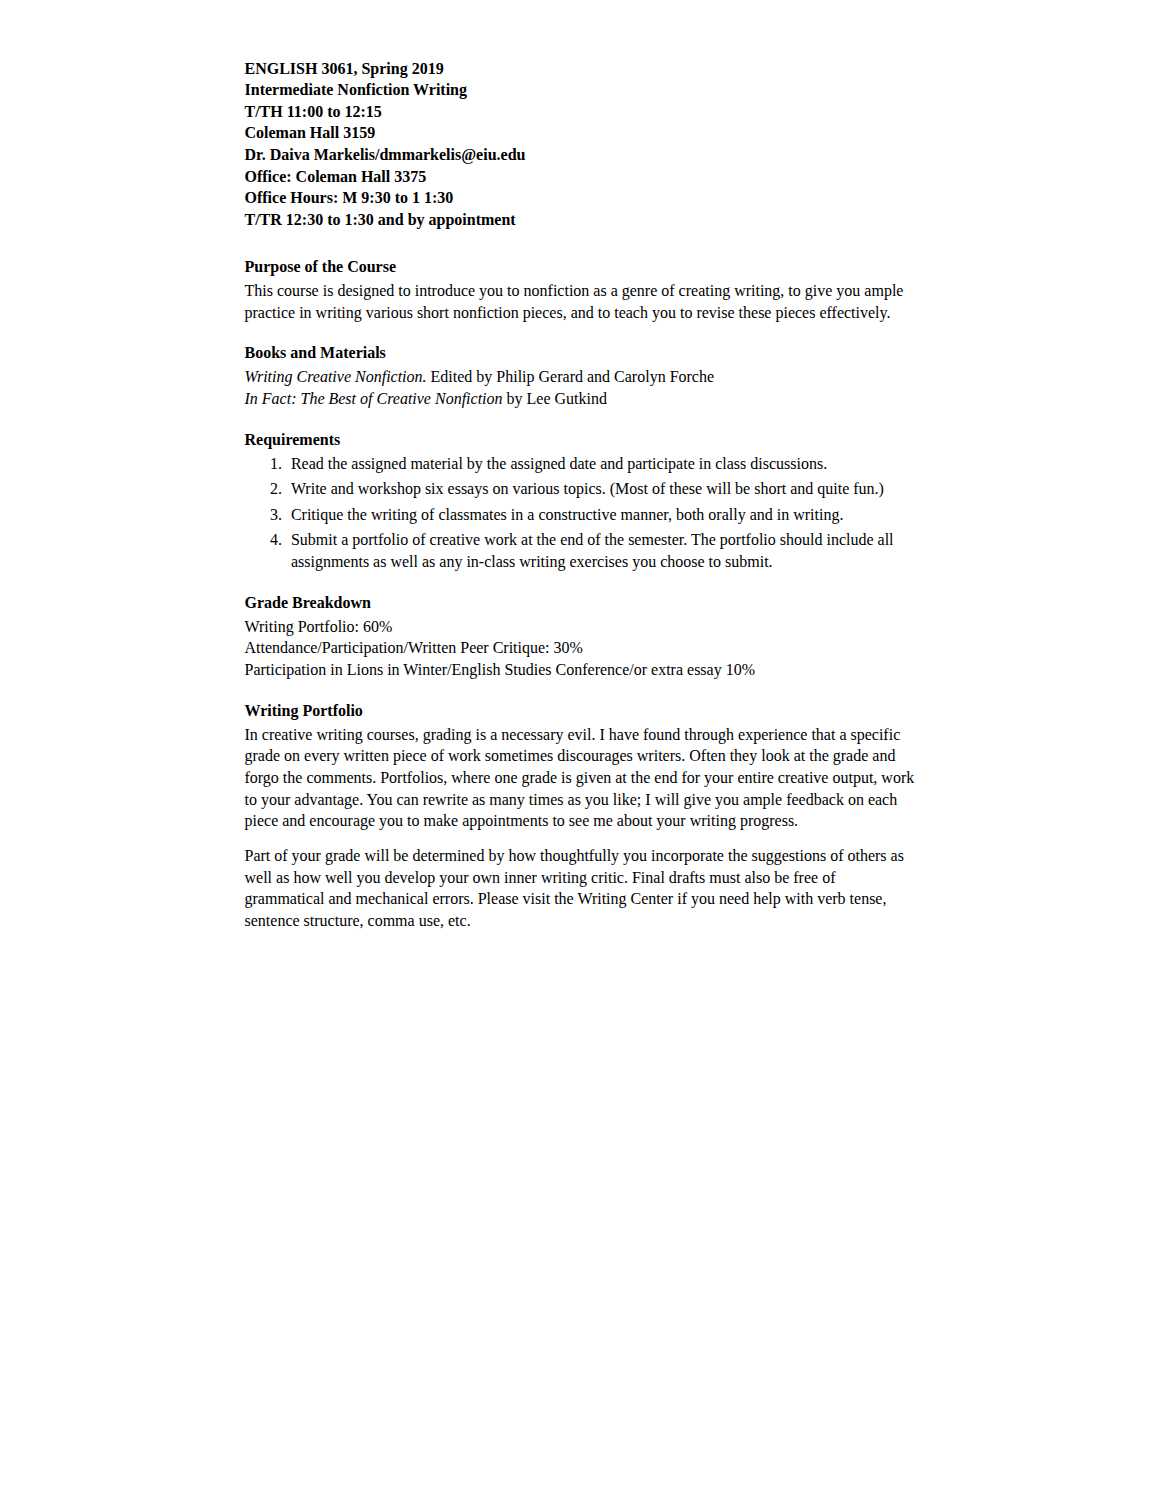ENGLISH 3061, Spring 2019
Intermediate Nonfiction Writing
T/TH 11:00 to 12:15
Coleman Hall 3159
Dr. Daiva Markelis/dmmarkelis@eiu.edu
Office: Coleman Hall 3375
Office Hours: M 9:30 to 1 1:30
T/TR 12:30 to 1:30 and by appointment
Purpose of the Course
This course is designed to introduce you to nonfiction as a genre of creating writing, to give you ample practice in writing various short nonfiction pieces, and to teach you to revise these pieces effectively.
Books and Materials
Writing Creative Nonfiction. Edited by Philip Gerard and Carolyn Forche
In Fact: The Best of Creative Nonfiction by Lee Gutkind
Requirements
Read the assigned material by the assigned date and participate in class discussions.
Write and workshop six essays on various topics. (Most of these will be short and quite fun.)
Critique the writing of classmates in a constructive manner, both orally and in writing.
Submit a portfolio of creative work at the end of the semester. The portfolio should include all assignments as well as any in-class writing exercises you choose to submit.
Grade Breakdown
Writing Portfolio: 60%
Attendance/Participation/Written Peer Critique: 30%
Participation in Lions in Winter/English Studies Conference/or extra essay 10%
Writing Portfolio
In creative writing courses, grading is a necessary evil. I have found through experience that a specific grade on every written piece of work sometimes discourages writers. Often they look at the grade and forgo the comments. Portfolios, where one grade is given at the end for your entire creative output, work to your advantage. You can rewrite as many times as you like; I will give you ample feedback on each piece and encourage you to make appointments to see me about your writing progress.
Part of your grade will be determined by how thoughtfully you incorporate the suggestions of others as well as how well you develop your own inner writing critic. Final drafts must also be free of grammatical and mechanical errors. Please visit the Writing Center if you need help with verb tense, sentence structure, comma use, etc.